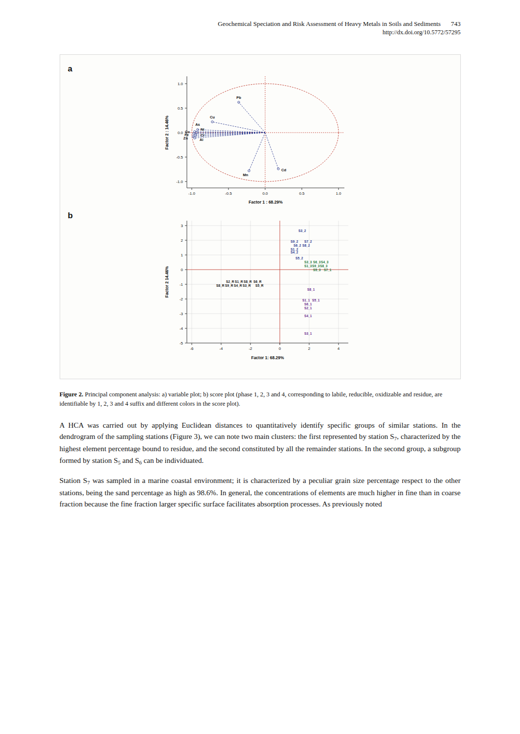Geochemical Speciation and Risk Assessment of Heavy Metals in Soils and Sediments743 http://dx.doi.org/10.5772/57295
a x: -1.0 -> 70 ; 0 -> 220 ; 1.0 -> 370 (150 px per unit) y: 1.0 -> 45 ; 0 -> 145 ; -1.0 -> 245 (100 px per unit) -1.0 -0.5 0.0 0.5 1.0 1.0 0.5 0.0 -0.5 -1.0 Factor 1 : 68.29% Factor 2 : 14.46% Pb Cu As Co Ni Fe Cr Zn Al Mn Cd
b x: -6 -> 70 ; -4 -> 130 ; -2 -> 190 ; 0 -> 250 ; 2 -> 310 ; 4 -> 370 (30 px per unit) -6 -4 -2 0 2 4 3 2 1 0 -1 -2 -3 -4 -5 Factor 1: 68.29% Factor 2 14.46% S3_2 S9_2 S7_2 S6_2 S8_2 S1_2 S4_2 S5_2 S3_3 S6_3 S4_3 S1_3 S9_3 S8_3 S5_3 S7_1 S2_R S1_R S8_R S6_R S8_R S9_R S4_R S3_R S5_R S8_1 S1_1 S5_1 S6_1 S2_1 S4_1 S3_1
Figure 2. Principal component analysis: a) variable plot; b) score plot (phase 1, 2, 3 and 4, corresponding to labile, reducible, oxidizable and residue, are identifiable by 1, 2, 3 and 4 suffix and different colors in the score plot).
A HCA was carried out by applying Euclidean distances to quantitatively identify specific groups of similar stations. In the dendrogram of the sampling stations (Figure 3), we can note two main clusters: the first represented by station S7, characterized by the highest element percentage bound to residue, and the second constituted by all the remainder stations. In the second group, a subgroup formed by station S5 and S6 can be individuated.
Station S7 was sampled in a marine coastal environment; it is characterized by a peculiar grain size percentage respect to the other stations, being the sand percentage as high as 98.6%. In general, the concentrations of elements are much higher in fine than in coarse fraction because the fine fraction larger specific surface facilitates absorption processes. As previously noted